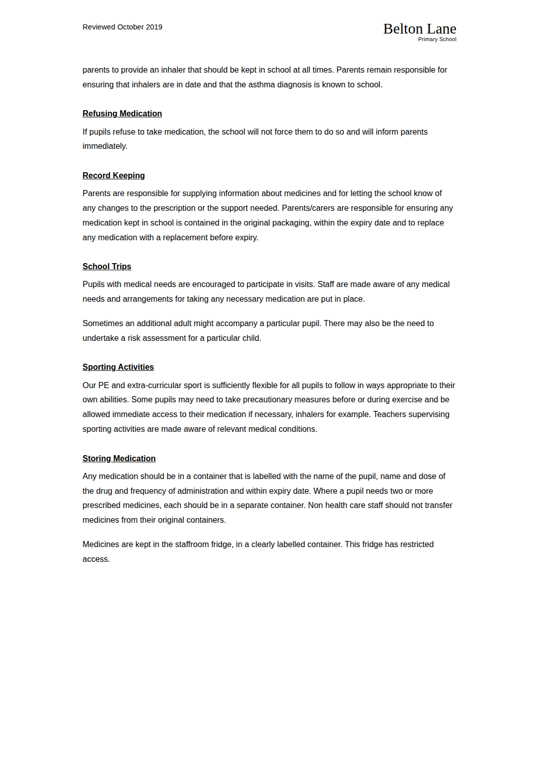Reviewed October 2019
Belton Lane
Primary School
parents to provide an inhaler that should be kept in school at all times. Parents remain responsible for ensuring that inhalers are in date and that the asthma diagnosis is known to school.
Refusing Medication
If pupils refuse to take medication, the school will not force them to do so and will inform parents immediately.
Record Keeping
Parents are responsible for supplying information about medicines and for letting the school know of any changes to the prescription or the support needed. Parents/carers are responsible for ensuring any medication kept in school is contained in the original packaging, within the expiry date and to replace any medication with a replacement before expiry.
School Trips
Pupils with medical needs are encouraged to participate in visits. Staff are made aware of any medical needs and arrangements for taking any necessary medication are put in place.
Sometimes an additional adult might accompany a particular pupil. There may also be the need to undertake a risk assessment for a particular child.
Sporting Activities
Our PE and extra-curricular sport is sufficiently flexible for all pupils to follow in ways appropriate to their own abilities. Some pupils may need to take precautionary measures before or during exercise and be allowed immediate access to their medication if necessary, inhalers for example. Teachers supervising sporting activities are made aware of relevant medical conditions.
Storing Medication
Any medication should be in a container that is labelled with the name of the pupil, name and dose of the drug and frequency of administration and within expiry date. Where a pupil needs two or more prescribed medicines, each should be in a separate container. Non health care staff should not transfer medicines from their original containers.
Medicines are kept in the staffroom fridge, in a clearly labelled container. This fridge has restricted access.